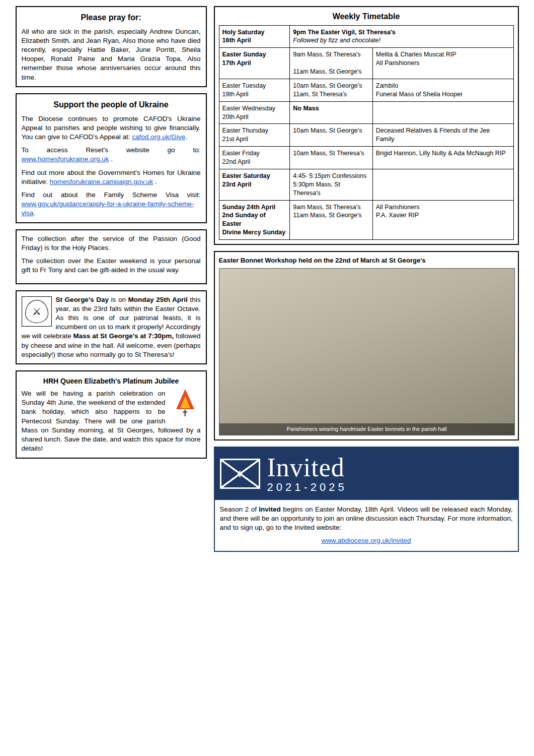Please pray for:
All who are sick in the parish, especially Andrew Duncan, Elizabeth Smith, and Jean Ryan, Also those who have died recently, especially Hattie Baker, June Porritt, Sheila Hooper, Ronald Paine and Maria Grazia Topa. Also remember those whose anniversaries occur around this time.
Support the people of Ukraine
The Diocese continues to promote CAFOD's Ukraine Appeal to parishes and people wishing to give financially. You can give to CAFOD's Appeal at: cafod.org.uk/Give.
To access Reset's website go to: www.homesforukraine.org.uk .
Find out more about the Government's Homes for Ukraine initiative: homesforukraine.campaign.gov.uk .
Find out about the Family Scheme Visa visit: www.gov.uk/guidance/apply-for-a-ukraine-family-scheme-visa.
The collection after the service of the Passion (Good Friday) is for the Holy Places.
The collection over the Easter weekend is your personal gift to Fr Tony and can be gift-aided in the usual way.
St George's Day is on Monday 25th April this year, as the 23rd falls within the Easter Octave. As this is one of our patronal feasts, it is incumbent on us to mark it properly! Accordingly we will celebrate Mass at St George's at 7:30pm, followed by cheese and wine in the hall. All welcome, even (perhaps especially!) those who normally go to St Theresa's!
HRH Queen Elizabeth's Platinum Jubilee
✝
We will be having a parish celebration on Sunday 4th June, the weekend of the extended bank holiday, which also happens to be Pentecost Sunday. There will be one parish Mass on Sunday morning, at St Georges, followed by a shared lunch. Save the date, and watch this space for more details!
Weekly Timetable
| Holy Saturday 16th April | 9pm The Easter Vigil, St Theresa's Followed by fizz and chocolate! |
| Easter Sunday 17th April | 9am Mass, St Theresa's 11am Mass, St George's | Melita & Charles Muscat RIP All Parishioners |
| Easter Tuesday 19th April | 10am Mass, St George's 11am, St Theresa's | Zambilo Funeral Mass of Sheila Hooper |
| Easter Wednesday 20th April | No Mass | |
| Easter Thursday 21st April | 10am Mass, St George's | Deceased Relatives & Friends of the Jee Family |
| Easter Friday 22nd April | 10am Mass, St Theresa's | Brigid Hannon, Lilly Nulty & Ada McNaugh RIP |
| Easter Saturday 23rd April | 4:45- 5:15pm Confessions 5:30pm Mass, St Theresa's | |
| Sunday 24th April 2nd Sunday of Easter Divine Mercy Sunday | 9am Mass, St Theresa's 11am Mass, St George's | All Parishioners P.A. Xavier RIP |
Easter Bonnet Workshop held on the 22nd of March at St George's
Invited
2021-2025
Season 2 of Invited begins on Easter Monday, 18th April. Videos will be released each Monday, and there will be an opportunity to join an online discussion each Thursday. For more information, and to sign up, go to the Invited website:
www.abdiocese.org.uk/invited